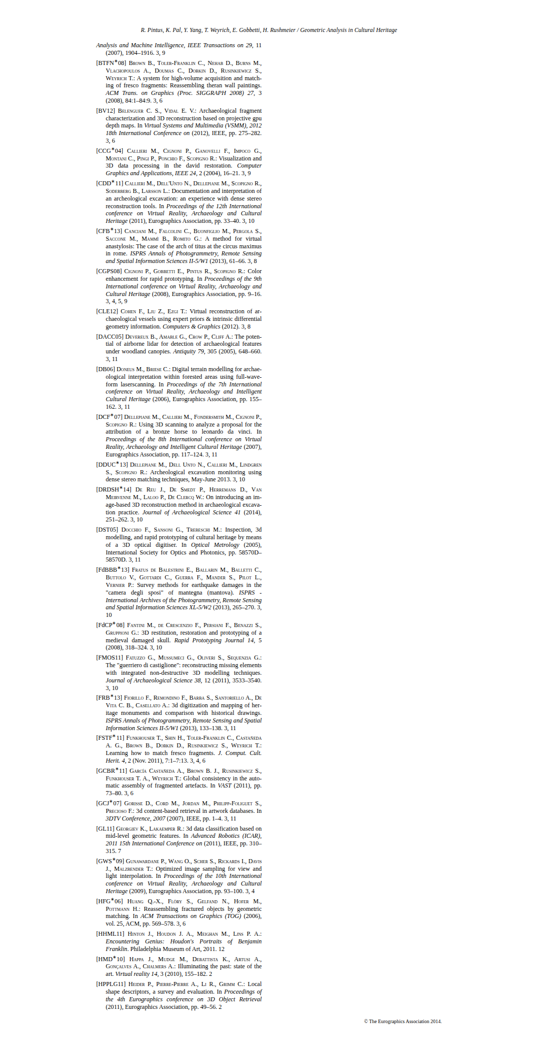R. Pintus, K. Pal, Y. Yang, T. Weyrich, E. Gobbetti, H. Rushmeier / Geometric Analysis in Cultural Heritage
Analysis and Machine Intelligence, IEEE Transactions on 29, 11 (2007), 1904–1916. 3, 9
[BTFN∗08] Brown B., Toler-Franklin C., Nehab D., Burns M., Vlachopoulos A., Doumas C., Dobkin D., Rusinkiewicz S., Weyrich T.: A system for high-volume acquisition and matching of fresco fragments: Reassembling theran wall paintings. ACM Trans. on Graphics (Proc. SIGGRAPH 2008) 27, 3 (2008), 84:1–84:9. 3, 6
[BV12] Belenguer C. S., Vidal E. V.: Archaeological fragment characterization and 3D reconstruction based on projective gpu depth maps. In Virtual Systems and Multimedia (VSMM), 2012 18th International Conference on (2012), IEEE, pp. 275–282. 3, 6
[CCG∗04] Callieri M., Cignoni P., Ganovelli F., Impoco G., Montani C., Pingi P., Ponchio F., Scopigno R.: Visualization and 3D data processing in the david restoration. Computer Graphics and Applications, IEEE 24, 2 (2004), 16–21. 3, 9
[CDD∗11] Callieri M., Dell'Unto N., Dellepiane M., Scopigno R., Soderberg B., Larsson L.: Documentation and interpretation of an archeological excavation: an experience with dense stereo reconstruction tools. In Proceedings of the 12th International conference on Virtual Reality, Archaeology and Cultural Heritage (2011), Eurographics Association, pp. 33–40. 3, 10
[CFB∗13] Canciani M., Falcolini C., Buonfiglio M., Pergola S., Saccone M., Mammì B., Romito G.: A method for virtual anastylosis: The case of the arch of titus at the circus maximus in rome. ISPRS Annals of Photogrammetry, Remote Sensing and Spatial Information Sciences II-5/W1 (2013), 61–66. 3, 8
[CGPS08] Cignoni P., Gobbetti E., Pintus R., Scopigno R.: Color enhancement for rapid prototyping. In Proceedings of the 9th International conference on Virtual Reality, Archaeology and Cultural Heritage (2008), Eurographics Association, pp. 9–16. 3, 4, 5, 9
[CLE12] Cohen F., Liu Z., Ezgi T.: Virtual reconstruction of archaeological vessels using expert priors & intrinsic differential geometry information. Computers & Graphics (2012). 3, 8
[DACC05] Devereux B., Amable G., Crow P., Cliff A.: The potential of airborne lidar for detection of archaeological features under woodland canopies. Antiquity 79, 305 (2005), 648–660. 3, 11
[DB06] Doneus M., Briese C.: Digital terrain modelling for archaeological interpretation within forested areas using full-waveform laserscanning. In Proceedings of the 7th International conference on Virtual Reality, Archaeology and Intelligent Cultural Heritage (2006), Eurographics Association, pp. 155–162. 3, 11
[DCF∗07] Dellepiane M., Callieri M., Fondersmith M., Cignoni P., Scopigno R.: Using 3D scanning to analyze a proposal for the attribution of a bronze horse to leonardo da vinci. In Proceedings of the 8th International conference on Virtual Reality, Archaeology and Intelligent Cultural Heritage (2007), Eurographics Association, pp. 117–124. 3, 11
[DDUC∗13] Dellepiane M., Dell Unto N., Callieri M., Lindgren S., Scopigno R.: Archeological excavation monitoring using dense stereo matching techniques, May-June 2013. 3, 10
[DRDSH∗14] De Reu J., De Smedt P., Herremans D., Van Meirvenne M., Laloo P., De Clercq W.: On introducing an image-based 3D reconstruction method in archaeological excavation practice. Journal of Archaeological Science 41 (2014), 251–262. 3, 10
[DST05] Docchio F., Sansoni G., Trebeschi M.: Inspection, 3d modelling, and rapid prototyping of cultural heritage by means of a 3D optical digitiser. In Optical Metrology (2005), International Society for Optics and Photonics, pp. 58570D–58570D. 3, 11
[FdBBB∗13] Fratus de Balestrini E., Ballarin M., Balletti C., Buttolo V., Gottardi C., Guerra F., Mander S., Pilot L., Vernier P.: Survey methods for earthquake damages in the "camera degli sposi" of mantegna (mantova). ISPRS - International Archives of the Photogrammetry, Remote Sensing and Spatial Information Sciences XL-5/W2 (2013), 265–270. 3, 10
[FdCP∗08] Fantini M., de Crescenzio F., Persiani F., Benazzi S., Gruppioni G.: 3D restitution, restoration and prototyping of a medieval damaged skull. Rapid Prototyping Journal 14, 5 (2008), 318–324. 3, 10
[FMOS11] Fatuzzo G., Mussumeci G., Oliveri S., Sequenzia G.: The "guerriero di castiglione": reconstructing missing elements with integrated non-destructive 3D modelling techniques. Journal of Archaeological Science 38, 12 (2011), 3533–3540. 3, 10
[FRB∗13] Fiorillo F., Remondino F., Barba S., Santoriello A., De Vita C. B., Casellato A.: 3d digitization and mapping of heritage monuments and comparison with historical drawings. ISPRS Annals of Photogrammetry, Remote Sensing and Spatial Information Sciences II-5/W1 (2013), 133–138. 3, 11
[FSTF∗11] Funkhouser T., Shin H., Toler-Franklin C., Castañeda A. G., Brown B., Dobkin D., Rusinkiewicz S., Weyrich T.: Learning how to match fresco fragments. J. Comput. Cult. Herit. 4, 2 (Nov. 2011), 7:1–7:13. 3, 4, 6
[GCBR∗11] García Castañeda A., Brown B. J., Rusinkiewicz S., Funkhouser T. A., Weyrich T.: Global consistency in the automatic assembly of fragmented artefacts. In VAST (2011), pp. 73–80. 3, 6
[GCJ∗07] Gorisse D., Cord M., Jordan M., Philipp-Foliguet S., Precioso F.: 3d content-based retrieval in artwork databases. In 3DTV Conference, 2007 (2007), IEEE, pp. 1–4. 3, 11
[GL11] Georgiev K., Lakaemper R.: 3d data classification based on mid-level geometric features. In Advanced Robotics (ICAR), 2011 15th International Conference on (2011), IEEE, pp. 310–315. 7
[GWS∗09] Gunawardane P., Wang O., Scher S., Rickards I., Davis J., Malzbender T.: Optimized image sampling for view and light interpolation. In Proceedings of the 10th International conference on Virtual Reality, Archaeology and Cultural Heritage (2009), Eurographics Association, pp. 93–100. 3, 4
[HFG∗06] Huang Q.-X., Flöry S., Gelfand N., Hofer M., Pottmann H.: Reassembling fractured objects by geometric matching. In ACM Transactions on Graphics (TOG) (2006), vol. 25, ACM, pp. 569–578. 3, 6
[HHML11] Hinton J., Houdon J. A., Meighan M., Lins P. A.: Encountering Genius: Houdon's Portraits of Benjamin Franklin. Philadelphia Museum of Art, 2011. 12
[HMD∗10] Happa J., Mudge M., Debattista K., Artusi A., Gonçalves A., Chalmers A.: Illuminating the past: state of the art. Virtual reality 14, 3 (2010), 155–182. 2
[HPPLG11] Heider P., Pierre-Pierre A., Li R., Grimm C.: Local shape descriptors, a survey and evaluation. In Proceedings of the 4th Eurographics conference on 3D Object Retrieval (2011), Eurographics Association, pp. 49–56. 2
© The Eurographics Association 2014.